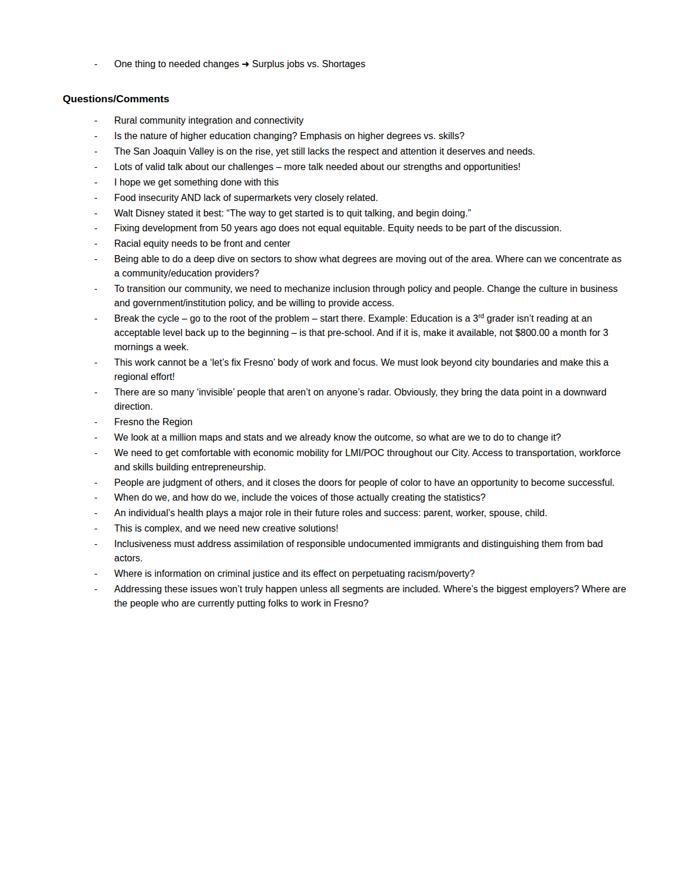One thing to needed changes ➜ Surplus jobs vs. Shortages
Questions/Comments
Rural community integration and connectivity
Is the nature of higher education changing? Emphasis on higher degrees vs. skills?
The San Joaquin Valley is on the rise, yet still lacks the respect and attention it deserves and needs.
Lots of valid talk about our challenges – more talk needed about our strengths and opportunities!
I hope we get something done with this
Food insecurity AND lack of supermarkets very closely related.
Walt Disney stated it best: “The way to get started is to quit talking, and begin doing.”
Fixing development from 50 years ago does not equal equitable. Equity needs to be part of the discussion.
Racial equity needs to be front and center
Being able to do a deep dive on sectors to show what degrees are moving out of the area. Where can we concentrate as a community/education providers?
To transition our community, we need to mechanize inclusion through policy and people. Change the culture in business and government/institution policy, and be willing to provide access.
Break the cycle – go to the root of the problem – start there. Example: Education is a 3rd grader isn’t reading at an acceptable level back up to the beginning – is that pre-school. And if it is, make it available, not $800.00 a month for 3 mornings a week.
This work cannot be a ‘let’s fix Fresno’ body of work and focus. We must look beyond city boundaries and make this a regional effort!
There are so many ‘invisible’ people that aren’t on anyone’s radar. Obviously, they bring the data point in a downward direction.
Fresno the Region
We look at a million maps and stats and we already know the outcome, so what are we to do to change it?
We need to get comfortable with economic mobility for LMI/POC throughout our City. Access to transportation, workforce and skills building entrepreneurship.
People are judgment of others, and it closes the doors for people of color to have an opportunity to become successful.
When do we, and how do we, include the voices of those actually creating the statistics?
An individual’s health plays a major role in their future roles and success: parent, worker, spouse, child.
This is complex, and we need new creative solutions!
Inclusiveness must address assimilation of responsible undocumented immigrants and distinguishing them from bad actors.
Where is information on criminal justice and its effect on perpetuating racism/poverty?
Addressing these issues won’t truly happen unless all segments are included. Where’s the biggest employers? Where are the people who are currently putting folks to work in Fresno?